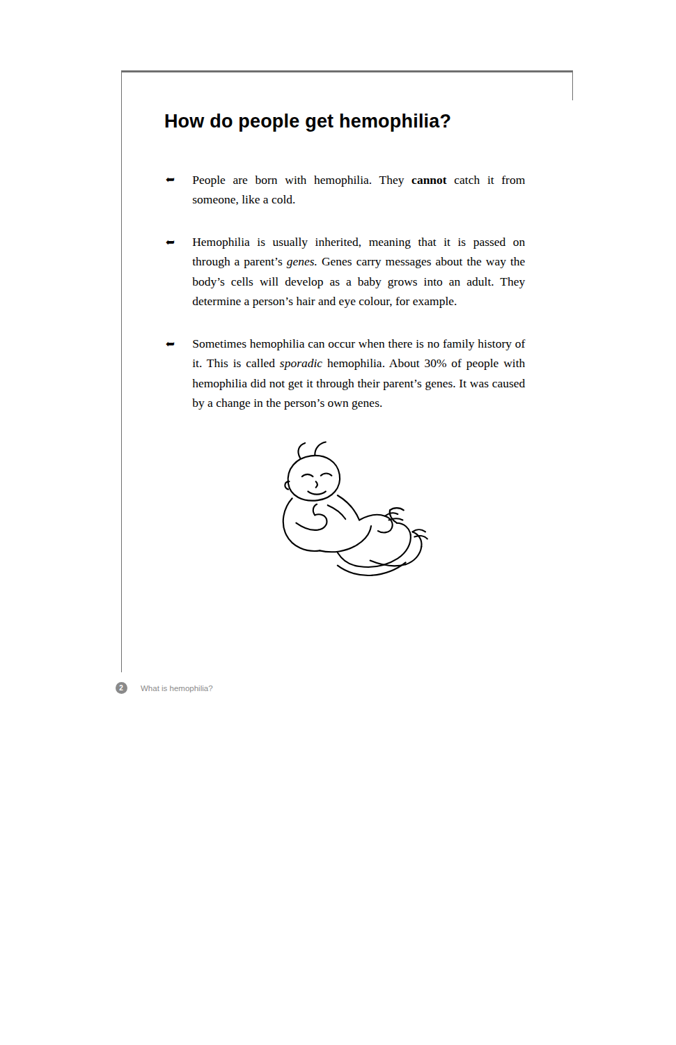How do people get hemophilia?
People are born with hemophilia. They cannot catch it from someone, like a cold.
Hemophilia is usually inherited, meaning that it is passed on through a parent’s genes. Genes carry messages about the way the body’s cells will develop as a baby grows into an adult. They determine a person’s hair and eye colour, for example.
Sometimes hemophilia can occur when there is no family history of it. This is called sporadic hemophilia. About 30% of people with hemophilia did not get it through their parent’s genes. It was caused by a change in the person’s own genes.
2
What is hemophilia?